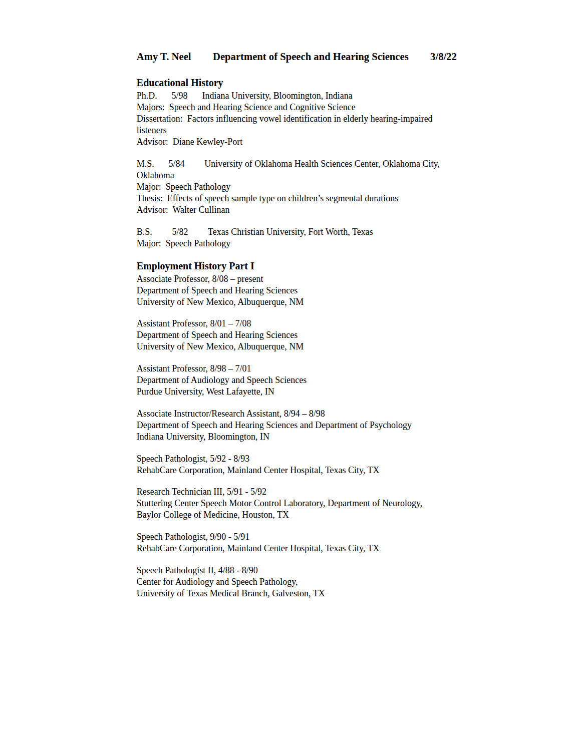Amy T. Neel Department of Speech and Hearing Sciences 3/8/22
Educational History
Ph.D. 5/98 Indiana University, Bloomington, Indiana
Majors: Speech and Hearing Science and Cognitive Science
Dissertation: Factors influencing vowel identification in elderly hearing-impaired listeners
Advisor: Diane Kewley-Port
M.S. 5/84 University of Oklahoma Health Sciences Center, Oklahoma City, Oklahoma
Major: Speech Pathology
Thesis: Effects of speech sample type on children’s segmental durations
Advisor: Walter Cullinan
B.S. 5/82 Texas Christian University, Fort Worth, Texas
Major: Speech Pathology
Employment History Part I
Associate Professor, 8/08 – present
Department of Speech and Hearing Sciences
University of New Mexico, Albuquerque, NM
Assistant Professor, 8/01 – 7/08
Department of Speech and Hearing Sciences
University of New Mexico, Albuquerque, NM
Assistant Professor, 8/98 – 7/01
Department of Audiology and Speech Sciences
Purdue University, West Lafayette, IN
Associate Instructor/Research Assistant, 8/94 – 8/98
Department of Speech and Hearing Sciences and Department of Psychology
Indiana University, Bloomington, IN
Speech Pathologist, 5/92 - 8/93
RehabCare Corporation, Mainland Center Hospital, Texas City, TX
Research Technician III, 5/91 - 5/92
Stuttering Center Speech Motor Control Laboratory, Department of Neurology,
Baylor College of Medicine, Houston, TX
Speech Pathologist, 9/90 - 5/91
RehabCare Corporation, Mainland Center Hospital, Texas City, TX
Speech Pathologist II, 4/88 - 8/90
Center for Audiology and Speech Pathology,
University of Texas Medical Branch, Galveston, TX